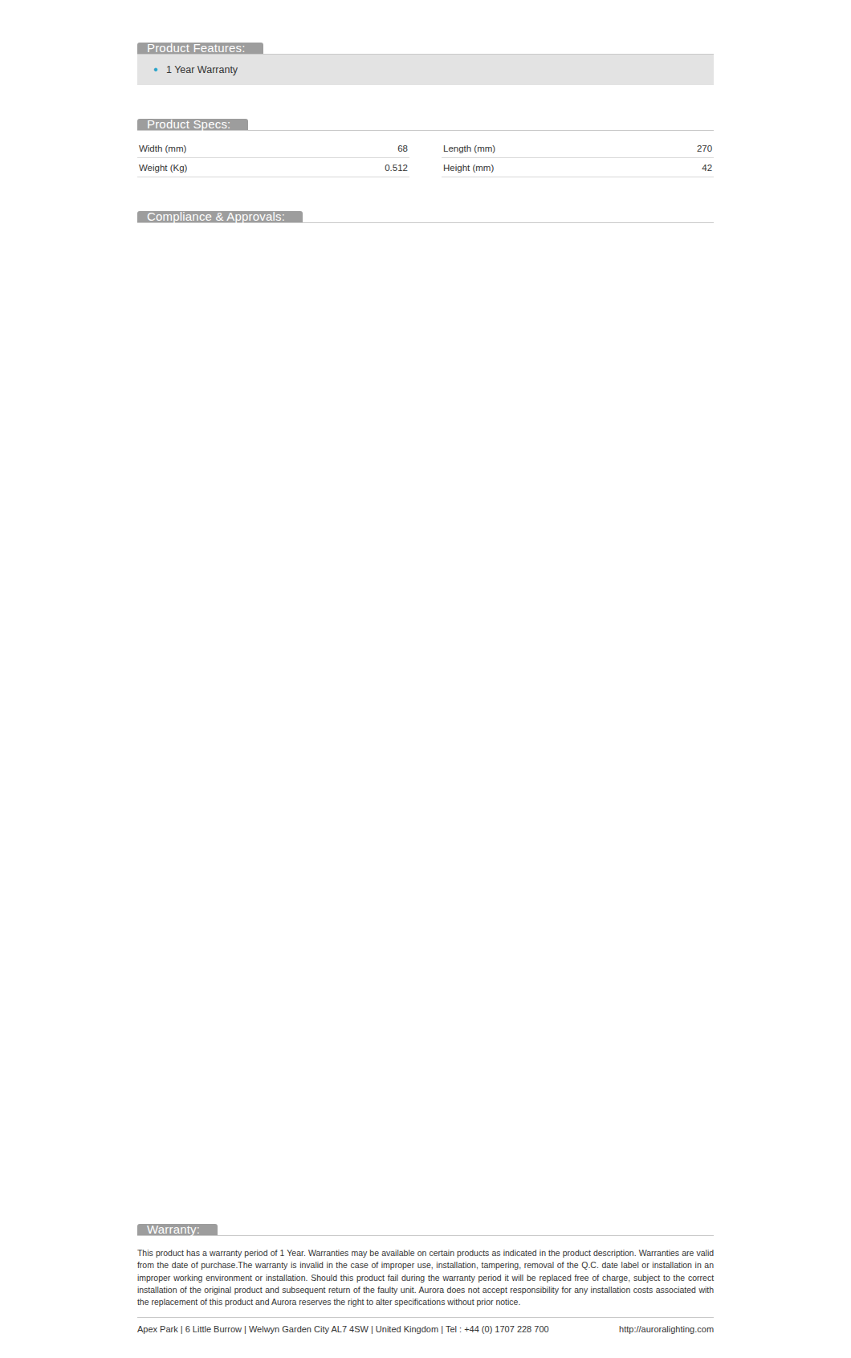Product Features:
1 Year Warranty
Product Specs:
Width (mm) 68
Weight (Kg) 0.512
Length (mm) 270
Height (mm) 42
Compliance & Approvals:
Warranty:
This product has a warranty period of 1 Year. Warranties may be available on certain products as indicated in the product description. Warranties are valid from the date of purchase.The warranty is invalid in the case of improper use, installation, tampering, removal of the Q.C. date label or installation in an improper working environment or installation. Should this product fail during the warranty period it will be replaced free of charge, subject to the correct installation of the original product and subsequent return of the faulty unit. Aurora does not accept responsibility for any installation costs associated with the replacement of this product and Aurora reserves the right to alter specifications without prior notice.
Apex Park | 6 Little Burrow | Welwyn Garden City AL7 4SW | United Kingdom | Tel : +44 (0) 1707 228 700 http://auroralighting.com